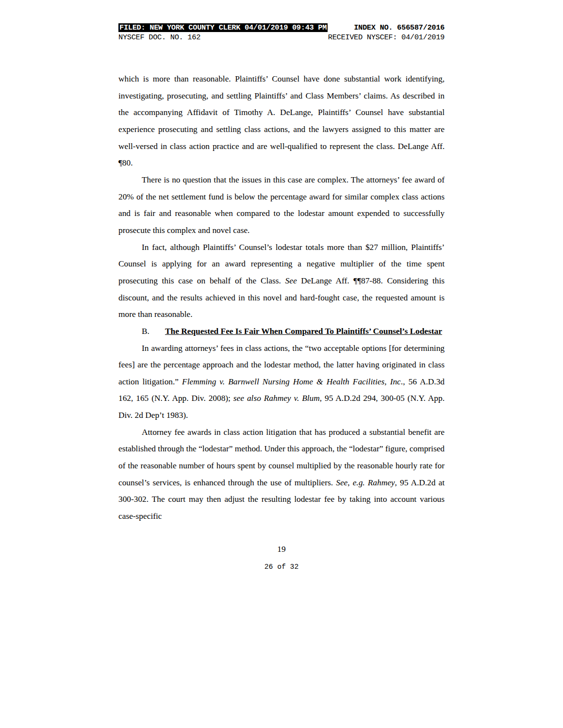FILED: NEW YORK COUNTY CLERK 04/01/2019 09:43 PM INDEX NO. 656587/2016
NYSCEF DOC. NO. 162 RECEIVED NYSCEF: 04/01/2019
which is more than reasonable. Plaintiffs’ Counsel have done substantial work identifying, investigating, prosecuting, and settling Plaintiffs’ and Class Members’ claims. As described in the accompanying Affidavit of Timothy A. DeLange, Plaintiffs’ Counsel have substantial experience prosecuting and settling class actions, and the lawyers assigned to this matter are well-versed in class action practice and are well-qualified to represent the class. DeLange Aff. ¶80.
There is no question that the issues in this case are complex. The attorneys’ fee award of 20% of the net settlement fund is below the percentage award for similar complex class actions and is fair and reasonable when compared to the lodestar amount expended to successfully prosecute this complex and novel case.
In fact, although Plaintiffs’ Counsel’s lodestar totals more than $27 million, Plaintiffs’ Counsel is applying for an award representing a negative multiplier of the time spent prosecuting this case on behalf of the Class. See DeLange Aff. ¶¶87-88. Considering this discount, and the results achieved in this novel and hard-fought case, the requested amount is more than reasonable.
B. The Requested Fee Is Fair When Compared To Plaintiffs’ Counsel’s Lodestar
In awarding attorneys’ fees in class actions, the “two acceptable options [for determining fees] are the percentage approach and the lodestar method, the latter having originated in class action litigation.” Flemming v. Barnwell Nursing Home & Health Facilities, Inc., 56 A.D.3d 162, 165 (N.Y. App. Div. 2008); see also Rahmey v. Blum, 95 A.D.2d 294, 300-05 (N.Y. App. Div. 2d Dep’t 1983).
Attorney fee awards in class action litigation that has produced a substantial benefit are established through the “lodestar” method. Under this approach, the “lodestar” figure, comprised of the reasonable number of hours spent by counsel multiplied by the reasonable hourly rate for counsel’s services, is enhanced through the use of multipliers. See, e.g. Rahmey, 95 A.D.2d at 300-302. The court may then adjust the resulting lodestar fee by taking into account various case-specific
19
26 of 32